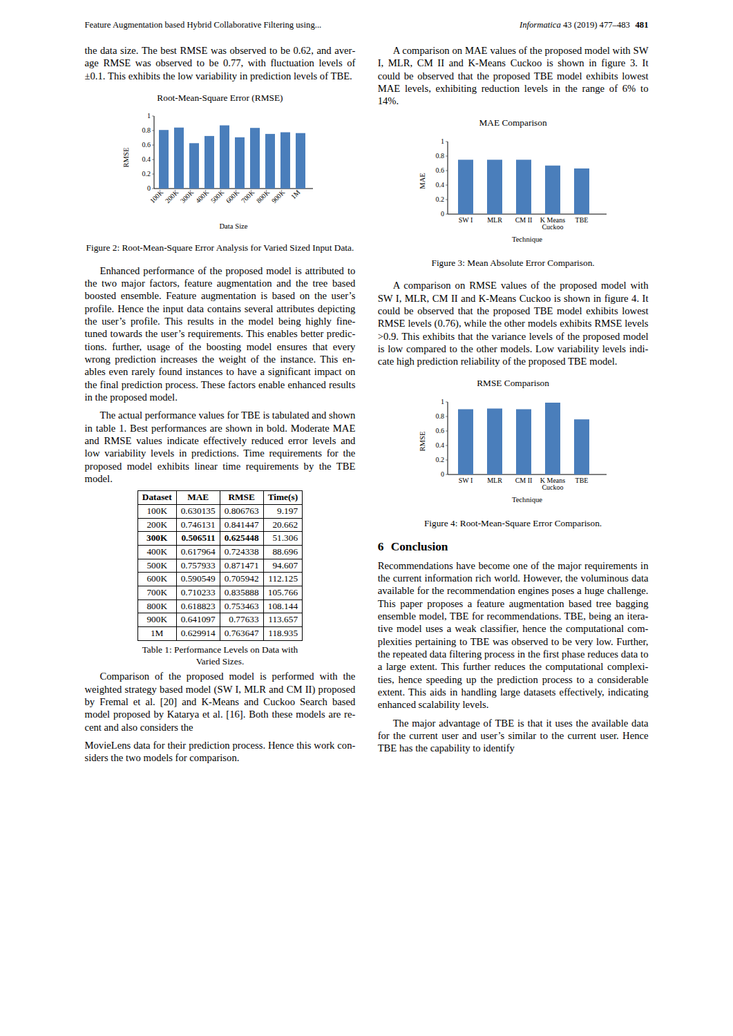Feature Augmentation based Hybrid Collaborative Filtering using...
Informatica 43 (2019) 477–483481
the data size. The best RMSE was observed to be 0.62, and average RMSE was observed to be 0.77, with fluctuation levels of ±0.1. This exhibits the low variability in prediction levels of TBE.
Root-Mean-Square Error (RMSE)
1 0.8 0.6 0.4 0.2 0 RMSE 100K 200K 300K 400K 500K 600K 700K 800K 900K 1M Data Size
Figure 2: Root-Mean-Square Error Analysis for Varied Sized Input Data.
Enhanced performance of the proposed model is attributed to the two major factors, feature augmentation and the tree based boosted ensemble. Feature augmentation is based on the user’s profile. Hence the input data contains several attributes depicting the user’s profile. This results in the model being highly fine-tuned towards the user’s requirements. This enables better predictions. further, usage of the boosting model ensures that every wrong prediction increases the weight of the instance. This enables even rarely found instances to have a significant impact on the final prediction process. These factors enable enhanced results in the proposed model.
The actual performance values for TBE is tabulated and shown in table 1. Best performances are shown in bold. Moderate MAE and RMSE values indicate effectively reduced error levels and low variability levels in predictions. Time requirements for the proposed model exhibits linear time requirements by the TBE model.
Table 1: Performance Levels on Data with Varied Sizes.
| Dataset | MAE | RMSE | Time(s) |
| --- | --- | --- | --- |
| 100K | 0.630135 | 0.806763 | 9.197 |
| 200K | 0.746131 | 0.841447 | 20.662 |
| 300K | 0.506511 | 0.625448 | 51.306 |
| 400K | 0.617964 | 0.724338 | 88.696 |
| 500K | 0.757933 | 0.871471 | 94.607 |
| 600K | 0.590549 | 0.705942 | 112.125 |
| 700K | 0.710233 | 0.835888 | 105.766 |
| 800K | 0.618823 | 0.753463 | 108.144 |
| 900K | 0.641097 | 0.77633 | 113.657 |
| 1M | 0.629914 | 0.763647 | 118.935 |
Comparison of the proposed model is performed with the weighted strategy based model (SW I, MLR and CM II) proposed by Fremal et al. [20] and K-Means and Cuckoo Search based model proposed by Katarya et al. [16]. Both these models are recent and also considers the
MovieLens data for their prediction process. Hence this work considers the two models for comparison.
A comparison on MAE values of the proposed model with SW I, MLR, CM II and K-Means Cuckoo is shown in figure 3. It could be observed that the proposed TBE model exhibits lowest MAE levels, exhibiting reduction levels in the range of 6% to 14%.
MAE Comparison
1 0.8 0.6 0.4 0.2 0 MAE SW I MLR CM II K Means Cuckoo TBE Technique
Figure 3: Mean Absolute Error Comparison.
A comparison on RMSE values of the proposed model with SW I, MLR, CM II and K-Means Cuckoo is shown in figure 4. It could be observed that the proposed TBE model exhibits lowest RMSE levels (0.76), while the other models exhibits RMSE levels >0.9. This exhibits that the variance levels of the proposed model is low compared to the other models. Low variability levels indicate high prediction reliability of the proposed TBE model.
RMSE Comparison
1 0.8 0.6 0.4 0.2 0 RMSE SW I MLR CM II K Means Cuckoo TBE Technique
Figure 4: Root-Mean-Square Error Comparison.
6 Conclusion
Recommendations have become one of the major requirements in the current information rich world. However, the voluminous data available for the recommendation engines poses a huge challenge. This paper proposes a feature augmentation based tree bagging ensemble model, TBE for recommendations. TBE, being an iterative model uses a weak classifier, hence the computational complexities pertaining to TBE was observed to be very low. Further, the repeated data filtering process in the first phase reduces data to a large extent. This further reduces the computational complexities, hence speeding up the prediction process to a considerable extent. This aids in handling large datasets effectively, indicating enhanced scalability levels.
The major advantage of TBE is that it uses the available data for the current user and user’s similar to the current user. Hence TBE has the capability to identify